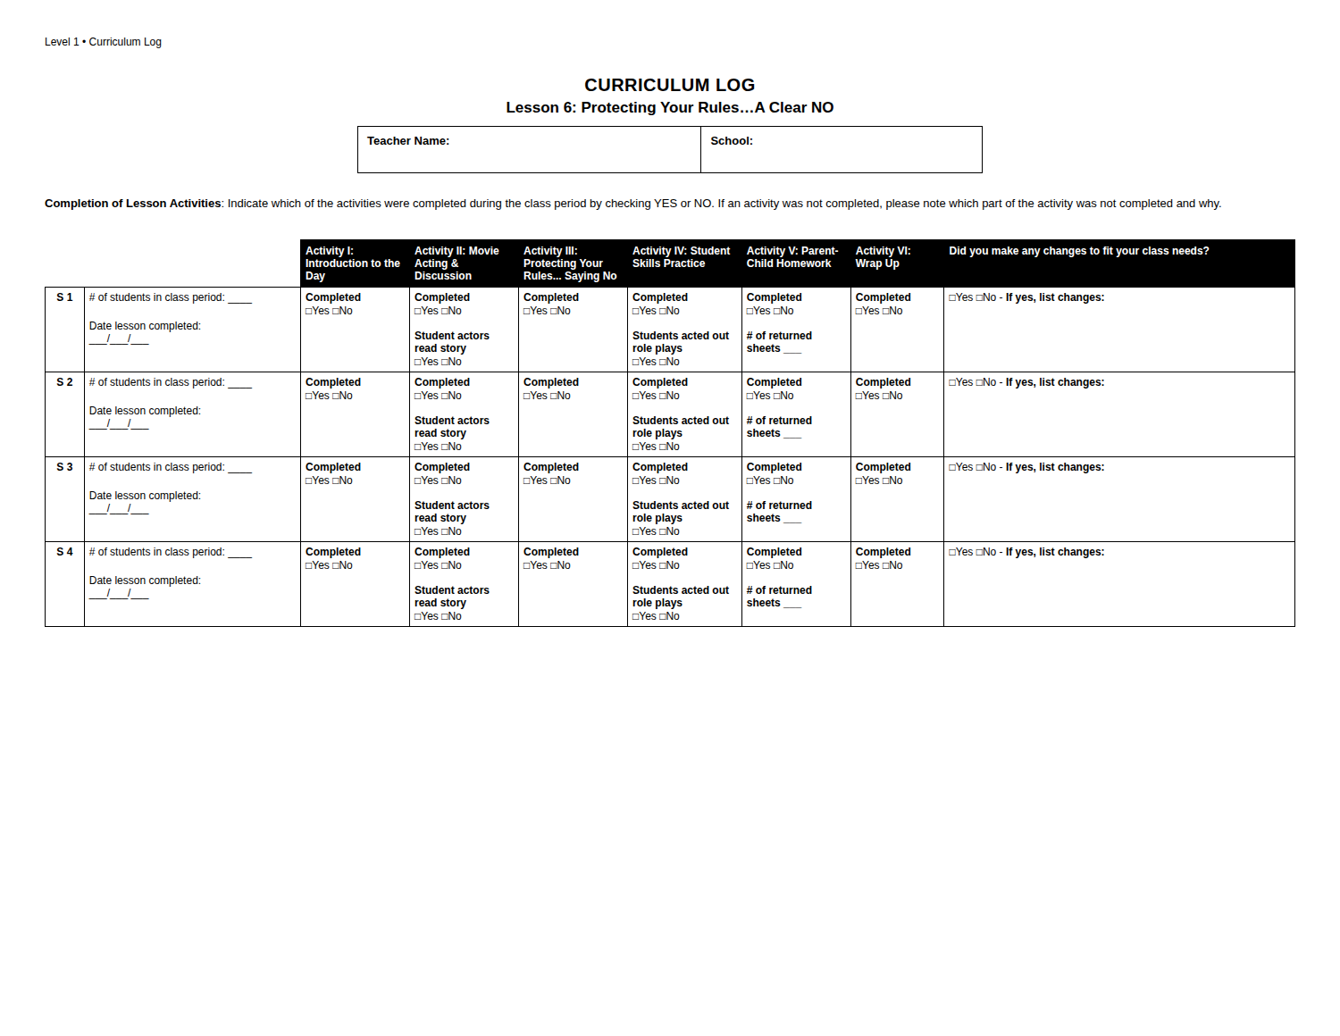Level 1 • Curriculum Log
CURRICULUM LOG
Lesson 6: Protecting Your Rules…A Clear NO
| Teacher Name: | School: |
Completion of Lesson Activities: Indicate which of the activities were completed during the class period by checking YES or NO. If an activity was not completed, please note which part of the activity was not completed and why.
| | | Activity I: Introduction to the Day | Activity II: Movie Acting & Discussion | Activity III: Protecting Your Rules... Saying No | Activity IV: Student Skills Practice | Activity V: Parent-Child Homework | Activity VI: Wrap Up | Did you make any changes to fit your class needs? |
| --- | --- | --- | --- | --- | --- | --- | --- | --- |
| S 1 | # of students in class period: ____ Date lesson completed: ___/___/___ | Completed □Yes □No | Completed □Yes □No Student actors read story □Yes □No | Completed □Yes □No | Completed □Yes □No Students acted out role plays □Yes □No | Completed □Yes □No # of returned sheets ___ | Completed □Yes □No | □Yes □No - If yes, list changes: |
| S 2 | # of students in class period: ____ Date lesson completed: ___/___/___ | Completed □Yes □No | Completed □Yes □No Student actors read story □Yes □No | Completed □Yes □No | Completed □Yes □No Students acted out role plays □Yes □No | Completed □Yes □No # of returned sheets ___ | Completed □Yes □No | □Yes □No - If yes, list changes: |
| S 3 | # of students in class period: ____ Date lesson completed: ___/___/___ | Completed □Yes □No | Completed □Yes □No Student actors read story □Yes □No | Completed □Yes □No | Completed □Yes □No Students acted out role plays □Yes □No | Completed □Yes □No # of returned sheets ___ | Completed □Yes □No | □Yes □No - If yes, list changes: |
| S 4 | # of students in class period: ____ Date lesson completed: ___/___/___ | Completed □Yes □No | Completed □Yes □No Student actors read story □Yes □No | Completed □Yes □No | Completed □Yes □No Students acted out role plays □Yes □No | Completed □Yes □No # of returned sheets ___ | Completed □Yes □No | □Yes □No - If yes, list changes: |